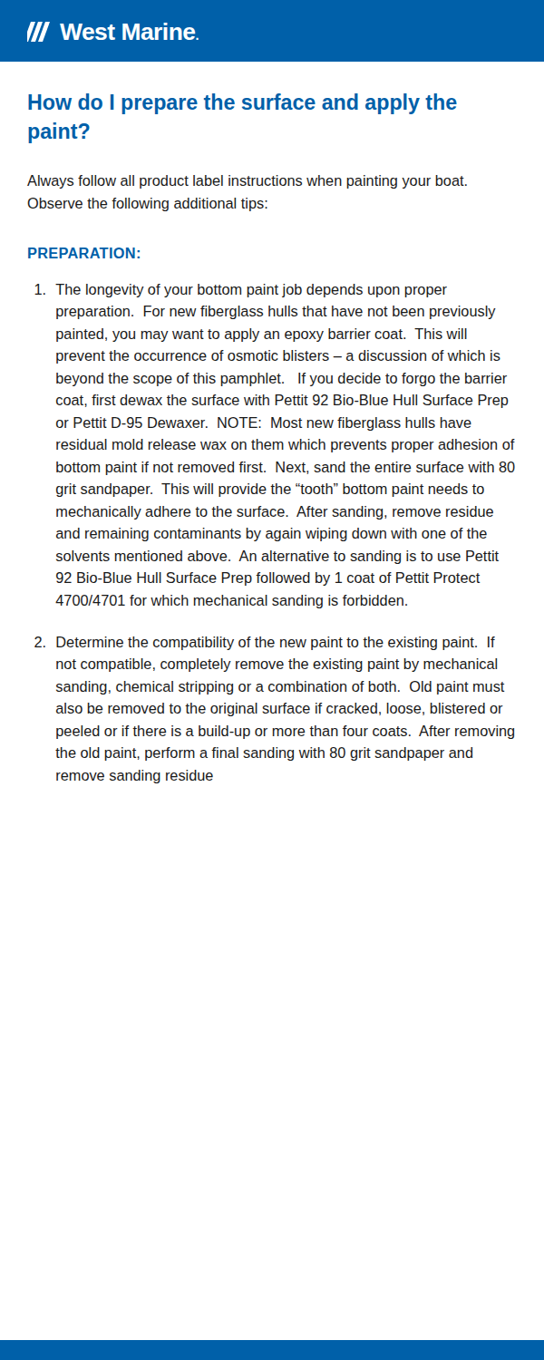West Marine.
How do I prepare the surface and apply the paint?
Always follow all product label instructions when painting your boat. Observe the following additional tips:
Preparation:
The longevity of your bottom paint job depends upon proper preparation. For new fiberglass hulls that have not been previously painted, you may want to apply an epoxy barrier coat. This will prevent the occurrence of osmotic blisters – a discussion of which is beyond the scope of this pamphlet. If you decide to forgo the barrier coat, first dewax the surface with Pettit 92 Bio-Blue Hull Surface Prep or Pettit D-95 Dewaxer. NOTE: Most new fiberglass hulls have residual mold release wax on them which prevents proper adhesion of bottom paint if not removed first. Next, sand the entire surface with 80 grit sandpaper. This will provide the “tooth” bottom paint needs to mechanically adhere to the surface. After sanding, remove residue and remaining contaminants by again wiping down with one of the solvents mentioned above. An alternative to sanding is to use Pettit 92 Bio-Blue Hull Surface Prep followed by 1 coat of Pettit Protect 4700/4701 for which mechanical sanding is forbidden.
Determine the compatibility of the new paint to the existing paint. If not compatible, completely remove the existing paint by mechanical sanding, chemical stripping or a combination of both. Old paint must also be removed to the original surface if cracked, loose, blistered or peeled or if there is a build-up or more than four coats. After removing the old paint, perform a final sanding with 80 grit sandpaper and remove sanding residue